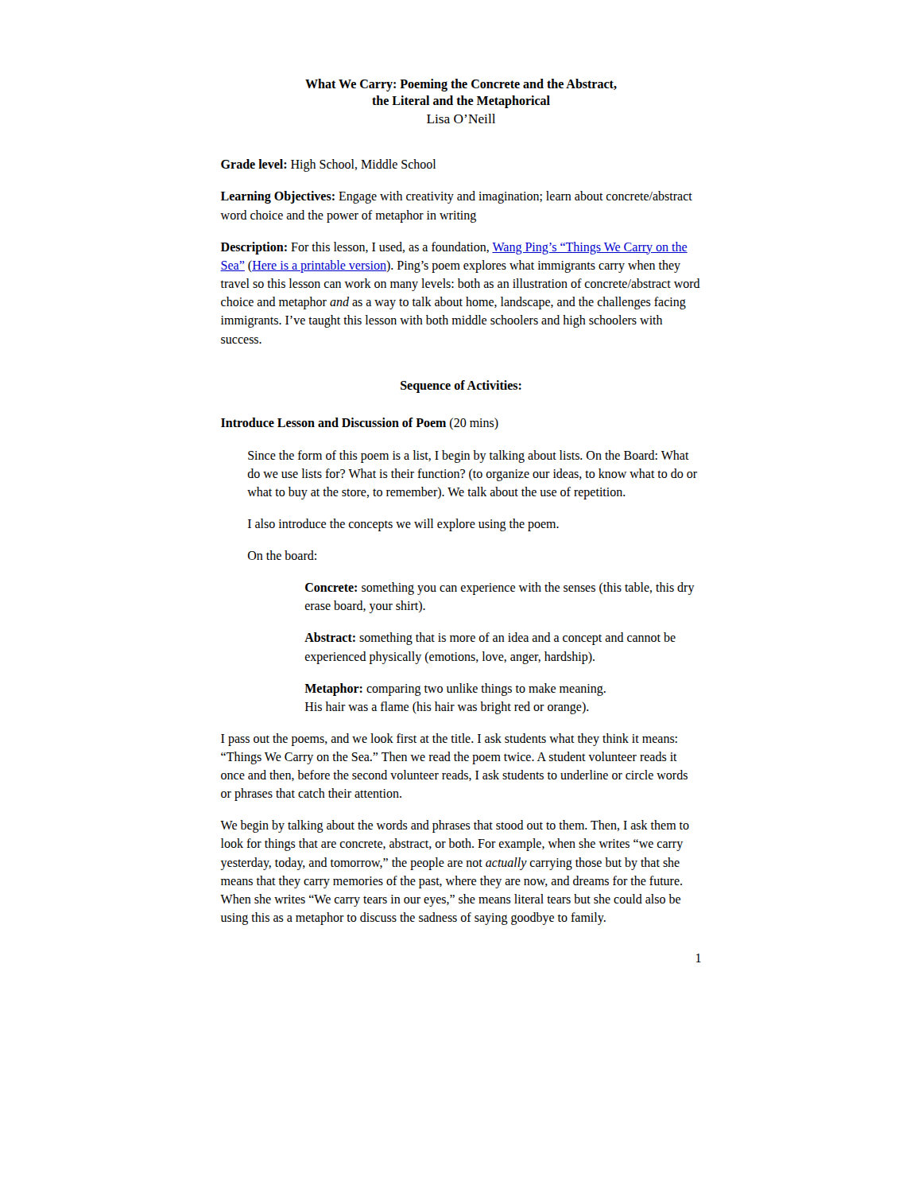What We Carry: Poeming the Concrete and the Abstract,
the Literal and the Metaphorical Lisa O’Neill
Grade level: High School, Middle School
Learning Objectives: Engage with creativity and imagination; learn about concrete/abstract word choice and the power of metaphor in writing
Description: For this lesson, I used, as a foundation, Wang Ping’s “Things We Carry on the Sea” (Here is a printable version). Ping’s poem explores what immigrants carry when they travel so this lesson can work on many levels: both as an illustration of concrete/abstract word choice and metaphor and as a way to talk about home, landscape, and the challenges facing immigrants. I’ve taught this lesson with both middle schoolers and high schoolers with success.
Sequence of Activities:
Introduce Lesson and Discussion of Poem (20 mins)
Since the form of this poem is a list, I begin by talking about lists. On the Board: What do we use lists for? What is their function? (to organize our ideas, to know what to do or what to buy at the store, to remember). We talk about the use of repetition.
I also introduce the concepts we will explore using the poem.
On the board:
Concrete: something you can experience with the senses (this table, this dry erase board, your shirt).
Abstract: something that is more of an idea and a concept and cannot be experienced physically (emotions, love, anger, hardship).
Metaphor: comparing two unlike things to make meaning.
His hair was a flame (his hair was bright red or orange).
I pass out the poems, and we look first at the title. I ask students what they think it means: “Things We Carry on the Sea.” Then we read the poem twice. A student volunteer reads it once and then, before the second volunteer reads, I ask students to underline or circle words or phrases that catch their attention.
We begin by talking about the words and phrases that stood out to them. Then, I ask them to look for things that are concrete, abstract, or both. For example, when she writes “we carry yesterday, today, and tomorrow,” the people are not actually carrying those but by that she means that they carry memories of the past, where they are now, and dreams for the future. When she writes “We carry tears in our eyes,” she means literal tears but she could also be using this as a metaphor to discuss the sadness of saying goodbye to family.
1